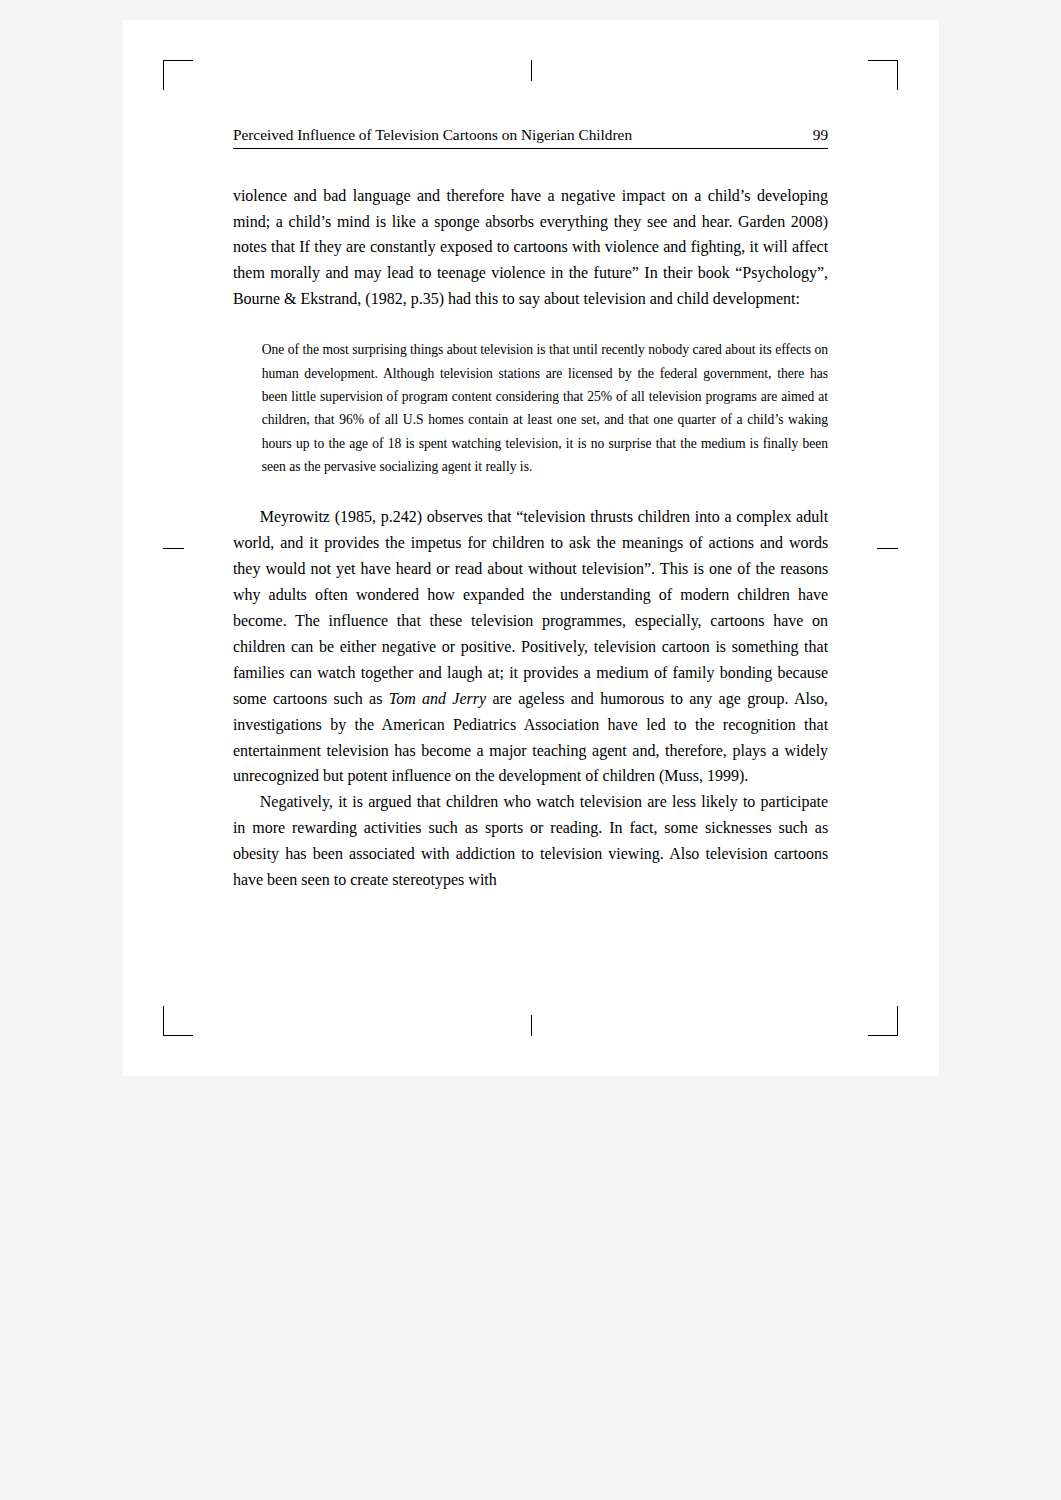Perceived Influence of Television Cartoons on Nigerian Children 99
violence and bad language and therefore have a negative impact on a child’s developing mind; a child’s mind is like a sponge absorbs everything they see and hear. Garden 2008) notes that If they are constantly exposed to cartoons with violence and fighting, it will affect them morally and may lead to teenage violence in the future” In their book “Psychology”, Bourne & Ekstrand, (1982, p.35) had this to say about television and child development:
One of the most surprising things about television is that until recently nobody cared about its effects on human development. Although television stations are licensed by the federal government, there has been little supervision of program content considering that 25% of all television programs are aimed at children, that 96% of all U.S homes contain at least one set, and that one quarter of a child’s waking hours up to the age of 18 is spent watching television, it is no surprise that the medium is finally been seen as the pervasive socializing agent it really is.
Meyrowitz (1985, p.242) observes that “television thrusts children into a complex adult world, and it provides the impetus for children to ask the meanings of actions and words they would not yet have heard or read about without television”. This is one of the reasons why adults often wondered how expanded the understanding of modern children have become. The influence that these television programmes, especially, cartoons have on children can be either negative or positive. Positively, television cartoon is something that families can watch together and laugh at; it provides a medium of family bonding because some cartoons such as Tom and Jerry are ageless and humorous to any age group. Also, investigations by the American Pediatrics Association have led to the recognition that entertainment television has become a major teaching agent and, therefore, plays a widely unrecognized but potent influence on the development of children (Muss, 1999).
Negatively, it is argued that children who watch television are less likely to participate in more rewarding activities such as sports or reading. In fact, some sicknesses such as obesity has been associated with addiction to television viewing. Also television cartoons have been seen to create stereotypes with